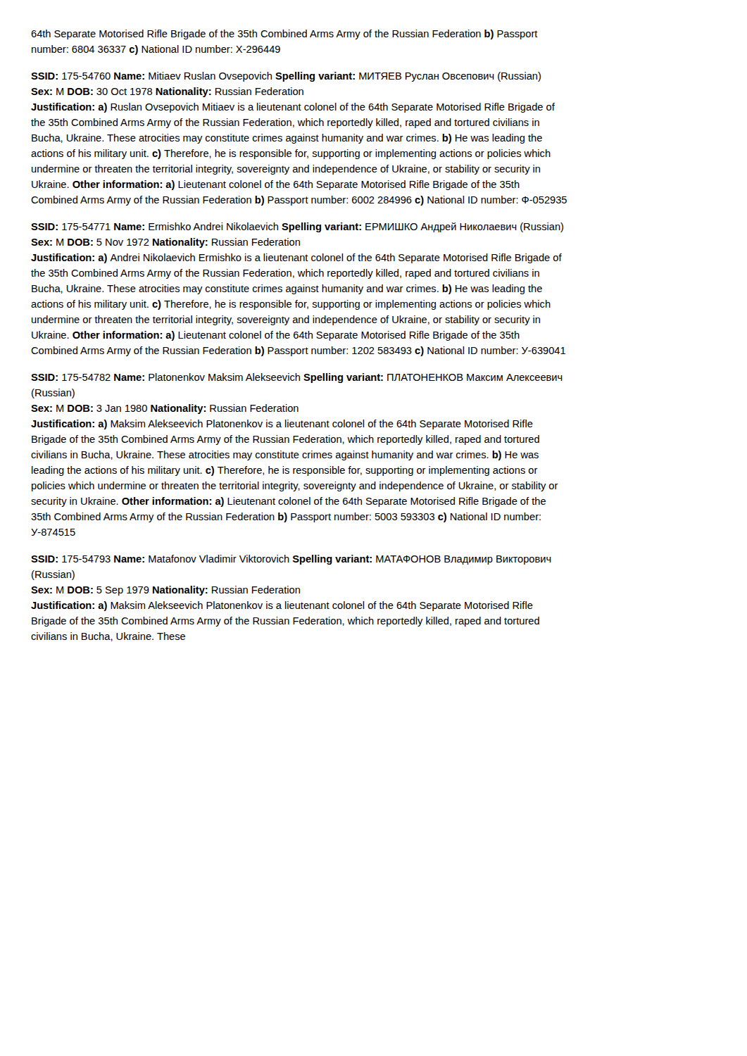64th Separate Motorised Rifle Brigade of the 35th Combined Arms Army of the Russian Federation b) Passport number: 6804 36337 c) National ID number: X-296449
SSID: 175-54760 Name: Mitiaev Ruslan Ovsepovich Spelling variant: МИТЯЕВ Руслан Овсепович (Russian)
Sex: M DOB: 30 Oct 1978 Nationality: Russian Federation
Justification: a) Ruslan Ovsepovich Mitiaev is a lieutenant colonel of the 64th Separate Motorised Rifle Brigade of the 35th Combined Arms Army of the Russian Federation, which reportedly killed, raped and tortured civilians in Bucha, Ukraine. These atrocities may constitute crimes against humanity and war crimes. b) He was leading the actions of his military unit. c) Therefore, he is responsible for, supporting or implementing actions or policies which undermine or threaten the territorial integrity, sovereignty and independence of Ukraine, or stability or security in Ukraine. Other information: a) Lieutenant colonel of the 64th Separate Motorised Rifle Brigade of the 35th Combined Arms Army of the Russian Federation b) Passport number: 6002 284996 c) National ID number: Ф-052935
SSID: 175-54771 Name: Ermishko Andrei Nikolaevich Spelling variant: ЕРМИШКО Андрей Николаевич (Russian)
Sex: M DOB: 5 Nov 1972 Nationality: Russian Federation
Justification: a) Andrei Nikolaevich Ermishko is a lieutenant colonel of the 64th Separate Motorised Rifle Brigade of the 35th Combined Arms Army of the Russian Federation, which reportedly killed, raped and tortured civilians in Bucha, Ukraine. These atrocities may constitute crimes against humanity and war crimes. b) He was leading the actions of his military unit. c) Therefore, he is responsible for, supporting or implementing actions or policies which undermine or threaten the territorial integrity, sovereignty and independence of Ukraine, or stability or security in Ukraine. Other information: a) Lieutenant colonel of the 64th Separate Motorised Rifle Brigade of the 35th Combined Arms Army of the Russian Federation b) Passport number: 1202 583493 c) National ID number: У-639041
SSID: 175-54782 Name: Platonenkov Maksim Alekseevich Spelling variant: ПЛАТОНЕНКОВ Максим Алексеевич (Russian)
Sex: M DOB: 3 Jan 1980 Nationality: Russian Federation
Justification: a) Maksim Alekseevich Platonenkov is a lieutenant colonel of the 64th Separate Motorised Rifle Brigade of the 35th Combined Arms Army of the Russian Federation, which reportedly killed, raped and tortured civilians in Bucha, Ukraine. These atrocities may constitute crimes against humanity and war crimes. b) He was leading the actions of his military unit. c) Therefore, he is responsible for, supporting or implementing actions or policies which undermine or threaten the territorial integrity, sovereignty and independence of Ukraine, or stability or security in Ukraine. Other information: a) Lieutenant colonel of the 64th Separate Motorised Rifle Brigade of the 35th Combined Arms Army of the Russian Federation b) Passport number: 5003 593303 c) National ID number: У-874515
SSID: 175-54793 Name: Matafonov Vladimir Viktorovich Spelling variant: МАТАФОНОВ Владимир Викторович (Russian)
Sex: M DOB: 5 Sep 1979 Nationality: Russian Federation
Justification: a) Maksim Alekseevich Platonenkov is a lieutenant colonel of the 64th Separate Motorised Rifle Brigade of the 35th Combined Arms Army of the Russian Federation, which reportedly killed, raped and tortured civilians in Bucha, Ukraine. These